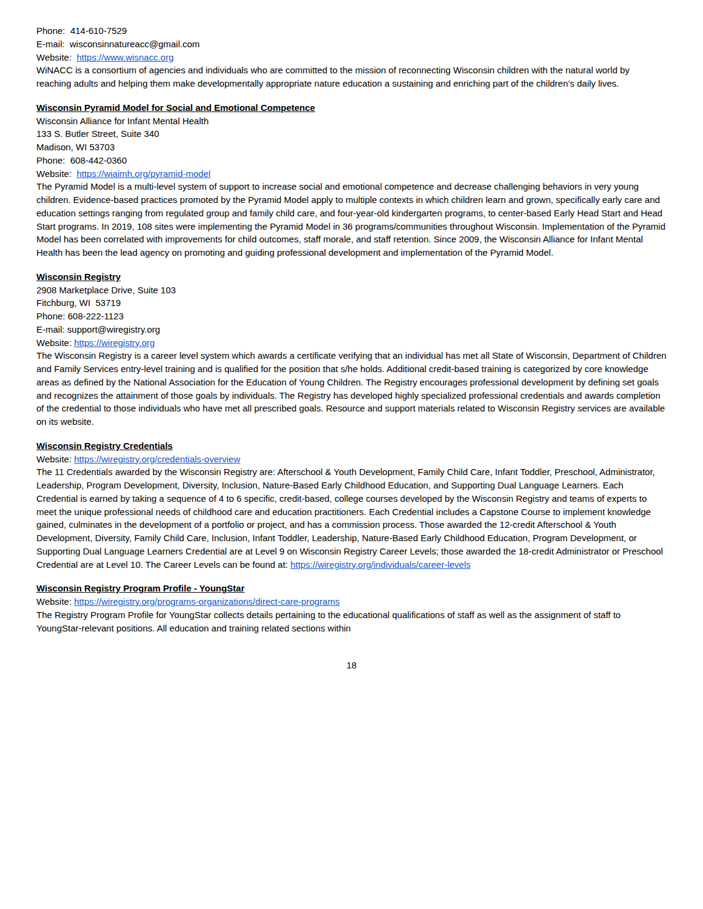Phone: 414-610-7529
E-mail: wisconsinnatureacc@gmail.com
Website: https://www.wisnacc.org
WiNACC is a consortium of agencies and individuals who are committed to the mission of reconnecting Wisconsin children with the natural world by reaching adults and helping them make developmentally appropriate nature education a sustaining and enriching part of the children’s daily lives.
Wisconsin Pyramid Model for Social and Emotional Competence
Wisconsin Alliance for Infant Mental Health
133 S. Butler Street, Suite 340
Madison, WI 53703
Phone: 608-442-0360
Website: https://wiaimh.org/pyramid-model
The Pyramid Model is a multi-level system of support to increase social and emotional competence and decrease challenging behaviors in very young children. Evidence-based practices promoted by the Pyramid Model apply to multiple contexts in which children learn and grown, specifically early care and education settings ranging from regulated group and family child care, and four-year-old kindergarten programs, to center-based Early Head Start and Head Start programs. In 2019, 108 sites were implementing the Pyramid Model in 36 programs/communities throughout Wisconsin. Implementation of the Pyramid Model has been correlated with improvements for child outcomes, staff morale, and staff retention. Since 2009, the Wisconsin Alliance for Infant Mental Health has been the lead agency on promoting and guiding professional development and implementation of the Pyramid Model.
Wisconsin Registry
2908 Marketplace Drive, Suite 103
Fitchburg, WI 53719
Phone: 608-222-1123
E-mail: support@wiregistry.org
Website: https://wiregistry.org
The Wisconsin Registry is a career level system which awards a certificate verifying that an individual has met all State of Wisconsin, Department of Children and Family Services entry-level training and is qualified for the position that s/he holds. Additional credit-based training is categorized by core knowledge areas as defined by the National Association for the Education of Young Children. The Registry encourages professional development by defining set goals and recognizes the attainment of those goals by individuals. The Registry has developed highly specialized professional credentials and awards completion of the credential to those individuals who have met all prescribed goals. Resource and support materials related to Wisconsin Registry services are available on its website.
Wisconsin Registry Credentials
Website: https://wiregistry.org/credentials-overview
The 11 Credentials awarded by the Wisconsin Registry are: Afterschool & Youth Development, Family Child Care, Infant Toddler, Preschool, Administrator, Leadership, Program Development, Diversity, Inclusion, Nature-Based Early Childhood Education, and Supporting Dual Language Learners. Each Credential is earned by taking a sequence of 4 to 6 specific, credit-based, college courses developed by the Wisconsin Registry and teams of experts to meet the unique professional needs of childhood care and education practitioners. Each Credential includes a Capstone Course to implement knowledge gained, culminates in the development of a portfolio or project, and has a commission process. Those awarded the 12-credit Afterschool & Youth Development, Diversity, Family Child Care, Inclusion, Infant Toddler, Leadership, Nature-Based Early Childhood Education, Program Development, or Supporting Dual Language Learners Credential are at Level 9 on Wisconsin Registry Career Levels; those awarded the 18-credit Administrator or Preschool Credential are at Level 10. The Career Levels can be found at: https://wiregistry.org/individuals/career-levels
Wisconsin Registry Program Profile - YoungStar
Website: https://wiregistry.org/programs-organizations/direct-care-programs
The Registry Program Profile for YoungStar collects details pertaining to the educational qualifications of staff as well as the assignment of staff to YoungStar-relevant positions. All education and training related sections within
18